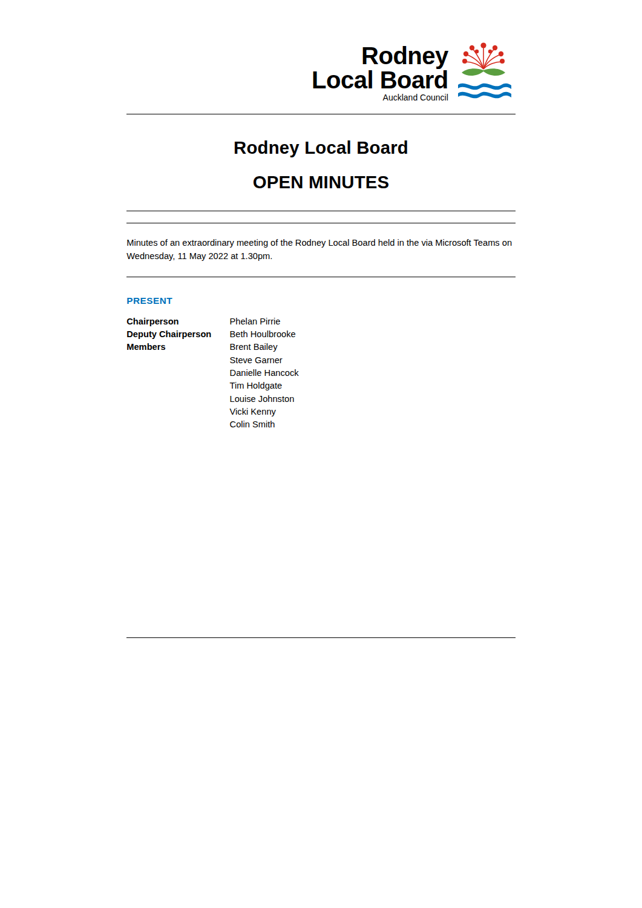Rodney
Local Board
Auckland Council
Rodney Local Board
OPEN MINUTES
Minutes of an extraordinary meeting of the Rodney Local Board held in the via Microsoft Teams on Wednesday, 11 May 2022 at 1.30pm.
PRESENT
| Chairperson | Phelan Pirrie |
| Deputy Chairperson | Beth Houlbrooke |
| Members | Brent Bailey |
| | Steve Garner |
| | Danielle Hancock |
| | Tim Holdgate |
| | Louise Johnston |
| | Vicki Kenny |
| | Colin Smith |